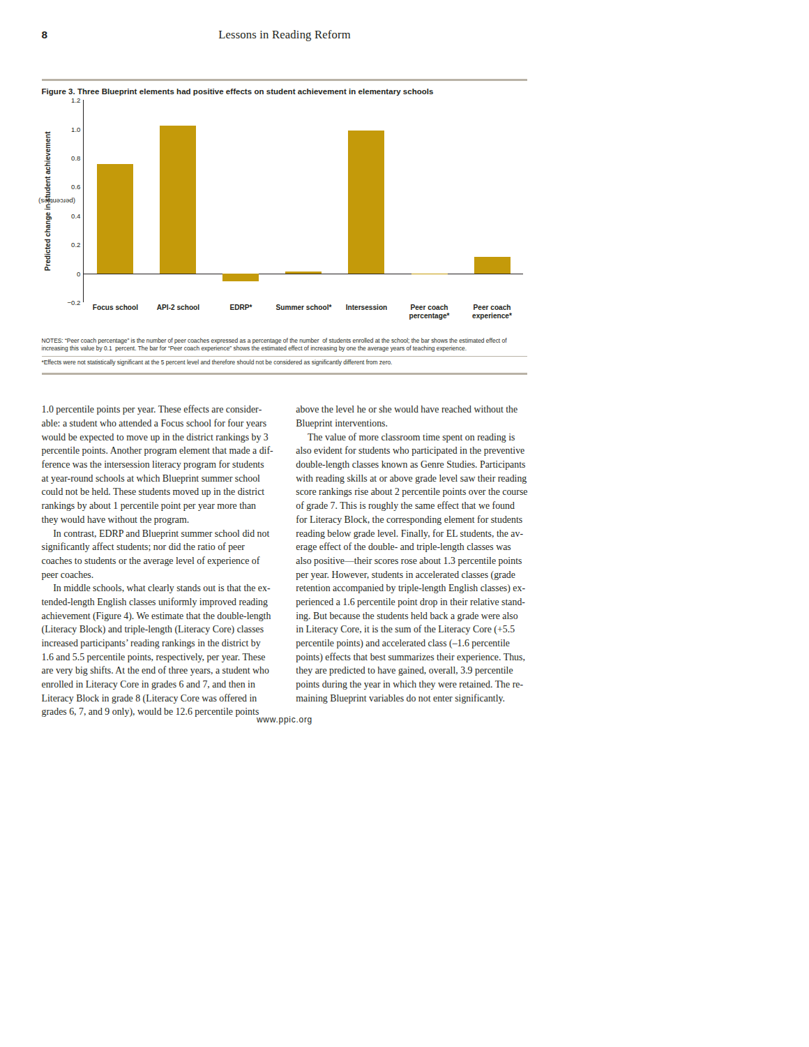8
Lessons in Reading Reform
Figure 3. Three Blueprint elements had positive effects on student achievement in elementary schools
Predicted change in student achievement
(percentiles)
1.2
1.0
0.8
0.6
0.4
0.2
0
−0.2
Focus school
API-2 school
EDRP*
Summer school*
Intersession
Peer coach
percentage*
Peer coach
experience*
NOTES: “Peer coach percentage” is the number of peer coaches expressed as a percentage of the number of students enrolled at the school; the bar shows the estimated effect of increasing this value by 0.1 percent. The bar for “Peer coach experience” shows the estimated effect of increasing by one the average years of teaching experience.
*Effects were not statistically significant at the 5 percent level and therefore should not be considered as significantly different from zero.
1.0 percentile points per year. These effects are considerable: a student who attended a Focus school for four years would be expected to move up in the district rankings by 3 percentile points. Another program element that made a difference was the intersession literacy program for students at year-round schools at which Blueprint summer school could not be held. These students moved up in the district rankings by about 1 percentile point per year more than they would have without the program.
In contrast, EDRP and Blueprint summer school did not significantly affect students; nor did the ratio of peer coaches to students or the average level of experience of peer coaches.
In middle schools, what clearly stands out is that the extended-length English classes uniformly improved reading achievement (Figure 4). We estimate that the double-length (Literacy Block) and triple-length (Literacy Core) classes increased participants’ reading rankings in the district by 1.6 and 5.5 percentile points, respectively, per year. These are very big shifts. At the end of three years, a student who enrolled in Literacy Core in grades 6 and 7, and then in Literacy Block in grade 8 (Literacy Core was offered in grades 6, 7, and 9 only), would be 12.6 percentile points above the level he or she would have reached without the Blueprint interventions.
The value of more classroom time spent on reading is also evident for students who participated in the preventive double-length classes known as Genre Studies. Participants with reading skills at or above grade level saw their reading score rankings rise about 2 percentile points over the course of grade 7. This is roughly the same effect that we found for Literacy Block, the corresponding element for students reading below grade level. Finally, for EL students, the average effect of the double- and triple-length classes was also positive—their scores rose about 1.3 percentile points per year. However, students in accelerated classes (grade retention accompanied by triple-length English classes) experienced a 1.6 percentile point drop in their relative standing. But because the students held back a grade were also in Literacy Core, it is the sum of the Literacy Core (+5.5 percentile points) and accelerated class (–1.6 percentile points) effects that best summarizes their experience. Thus, they are predicted to have gained, overall, 3.9 percentile points during the year in which they were retained. The remaining Blueprint variables do not enter significantly.
www.ppic.org